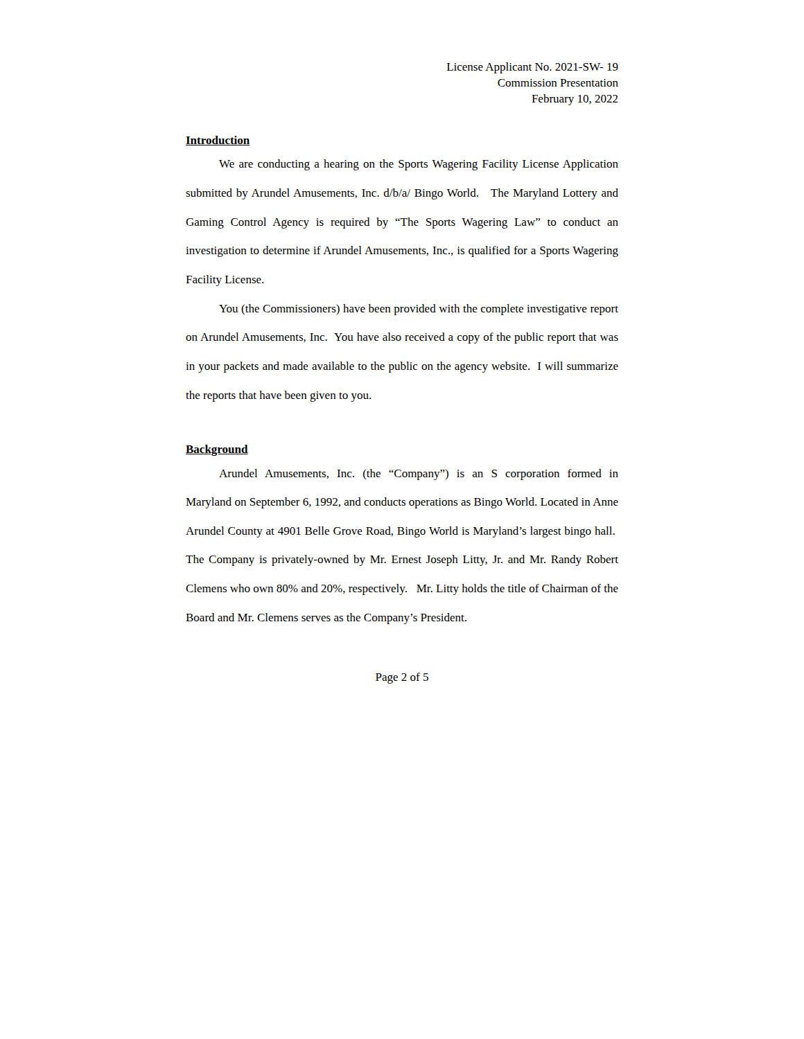License Applicant No. 2021-SW- 19
Commission Presentation
February 10, 2022
Introduction
We are conducting a hearing on the Sports Wagering Facility License Application submitted by Arundel Amusements, Inc. d/b/a/ Bingo World. The Maryland Lottery and Gaming Control Agency is required by “The Sports Wagering Law” to conduct an investigation to determine if Arundel Amusements, Inc., is qualified for a Sports Wagering Facility License.
You (the Commissioners) have been provided with the complete investigative report on Arundel Amusements, Inc. You have also received a copy of the public report that was in your packets and made available to the public on the agency website. I will summarize the reports that have been given to you.
Background
Arundel Amusements, Inc. (the “Company”) is an S corporation formed in Maryland on September 6, 1992, and conducts operations as Bingo World. Located in Anne Arundel County at 4901 Belle Grove Road, Bingo World is Maryland’s largest bingo hall. The Company is privately-owned by Mr. Ernest Joseph Litty, Jr. and Mr. Randy Robert Clemens who own 80% and 20%, respectively. Mr. Litty holds the title of Chairman of the Board and Mr. Clemens serves as the Company’s President.
Page 2 of 5